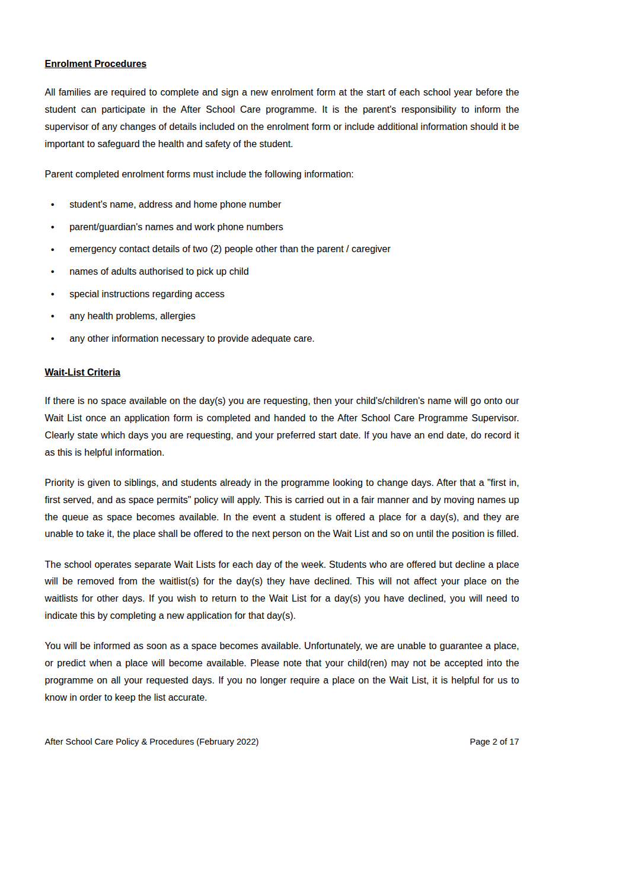Enrolment Procedures
All families are required to complete and sign a new enrolment form at the start of each school year before the student can participate in the After School Care programme. It is the parent's responsibility to inform the supervisor of any changes of details included on the enrolment form or include additional information should it be important to safeguard the health and safety of the student.
Parent completed enrolment forms must include the following information:
student's name, address and home phone number
parent/guardian's names and work phone numbers
emergency contact details of two (2) people other than the parent / caregiver
names of adults authorised to pick up child
special instructions regarding access
any health problems, allergies
any other information necessary to provide adequate care.
Wait-List Criteria
If there is no space available on the day(s) you are requesting, then your child's/children's name will go onto our Wait List once an application form is completed and handed to the After School Care Programme Supervisor. Clearly state which days you are requesting, and your preferred start date. If you have an end date, do record it as this is helpful information.
Priority is given to siblings, and students already in the programme looking to change days. After that a "first in, first served, and as space permits" policy will apply. This is carried out in a fair manner and by moving names up the queue as space becomes available. In the event a student is offered a place for a day(s), and they are unable to take it, the place shall be offered to the next person on the Wait List and so on until the position is filled.
The school operates separate Wait Lists for each day of the week. Students who are offered but decline a place will be removed from the waitlist(s) for the day(s) they have declined. This will not affect your place on the waitlists for other days. If you wish to return to the Wait List for a day(s) you have declined, you will need to indicate this by completing a new application for that day(s).
You will be informed as soon as a space becomes available. Unfortunately, we are unable to guarantee a place, or predict when a place will become available. Please note that your child(ren) may not be accepted into the programme on all your requested days. If you no longer require a place on the Wait List, it is helpful for us to know in order to keep the list accurate.
After School Care Policy & Procedures (February 2022) Page 2 of 17